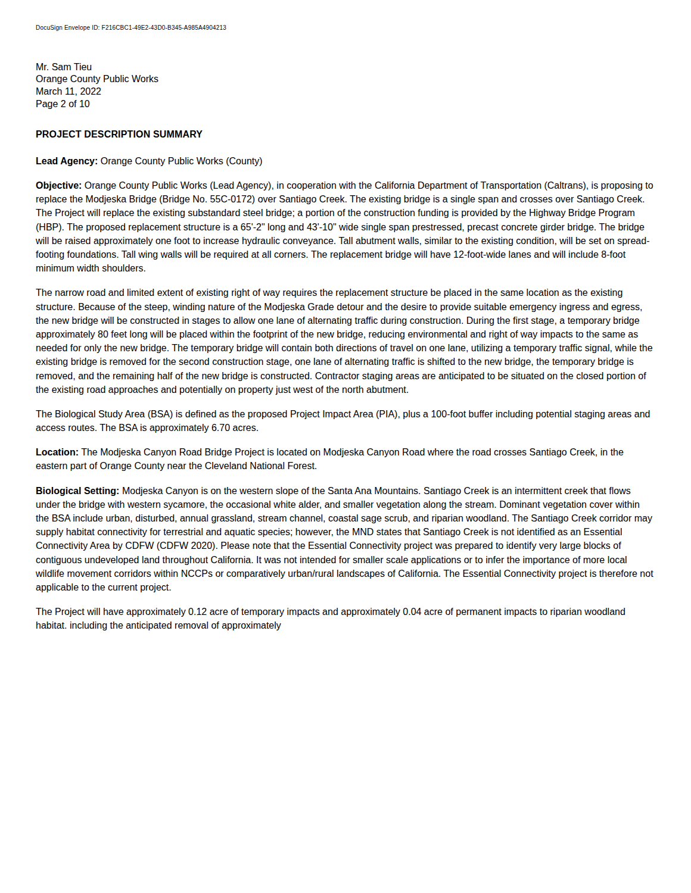DocuSign Envelope ID: F216CBC1-49E2-43D0-B345-A985A4904213
Mr. Sam Tieu
Orange County Public Works
March 11, 2022
Page 2 of 10
PROJECT DESCRIPTION SUMMARY
Lead Agency: Orange County Public Works (County)
Objective: Orange County Public Works (Lead Agency), in cooperation with the California Department of Transportation (Caltrans), is proposing to replace the Modjeska Bridge (Bridge No. 55C-0172) over Santiago Creek. The existing bridge is a single span and crosses over Santiago Creek. The Project will replace the existing substandard steel bridge; a portion of the construction funding is provided by the Highway Bridge Program (HBP). The proposed replacement structure is a 65'-2" long and 43'-10" wide single span prestressed, precast concrete girder bridge. The bridge will be raised approximately one foot to increase hydraulic conveyance. Tall abutment walls, similar to the existing condition, will be set on spread-footing foundations. Tall wing walls will be required at all corners. The replacement bridge will have 12-foot-wide lanes and will include 8-foot minimum width shoulders.
The narrow road and limited extent of existing right of way requires the replacement structure be placed in the same location as the existing structure. Because of the steep, winding nature of the Modjeska Grade detour and the desire to provide suitable emergency ingress and egress, the new bridge will be constructed in stages to allow one lane of alternating traffic during construction. During the first stage, a temporary bridge approximately 80 feet long will be placed within the footprint of the new bridge, reducing environmental and right of way impacts to the same as needed for only the new bridge. The temporary bridge will contain both directions of travel on one lane, utilizing a temporary traffic signal, while the existing bridge is removed for the second construction stage, one lane of alternating traffic is shifted to the new bridge, the temporary bridge is removed, and the remaining half of the new bridge is constructed. Contractor staging areas are anticipated to be situated on the closed portion of the existing road approaches and potentially on property just west of the north abutment.
The Biological Study Area (BSA) is defined as the proposed Project Impact Area (PIA), plus a 100-foot buffer including potential staging areas and access routes. The BSA is approximately 6.70 acres.
Location: The Modjeska Canyon Road Bridge Project is located on Modjeska Canyon Road where the road crosses Santiago Creek, in the eastern part of Orange County near the Cleveland National Forest.
Biological Setting: Modjeska Canyon is on the western slope of the Santa Ana Mountains. Santiago Creek is an intermittent creek that flows under the bridge with western sycamore, the occasional white alder, and smaller vegetation along the stream. Dominant vegetation cover within the BSA include urban, disturbed, annual grassland, stream channel, coastal sage scrub, and riparian woodland. The Santiago Creek corridor may supply habitat connectivity for terrestrial and aquatic species; however, the MND states that Santiago Creek is not identified as an Essential Connectivity Area by CDFW (CDFW 2020). Please note that the Essential Connectivity project was prepared to identify very large blocks of contiguous undeveloped land throughout California. It was not intended for smaller scale applications or to infer the importance of more local wildlife movement corridors within NCCPs or comparatively urban/rural landscapes of California. The Essential Connectivity project is therefore not applicable to the current project.
The Project will have approximately 0.12 acre of temporary impacts and approximately 0.04 acre of permanent impacts to riparian woodland habitat. including the anticipated removal of approximately